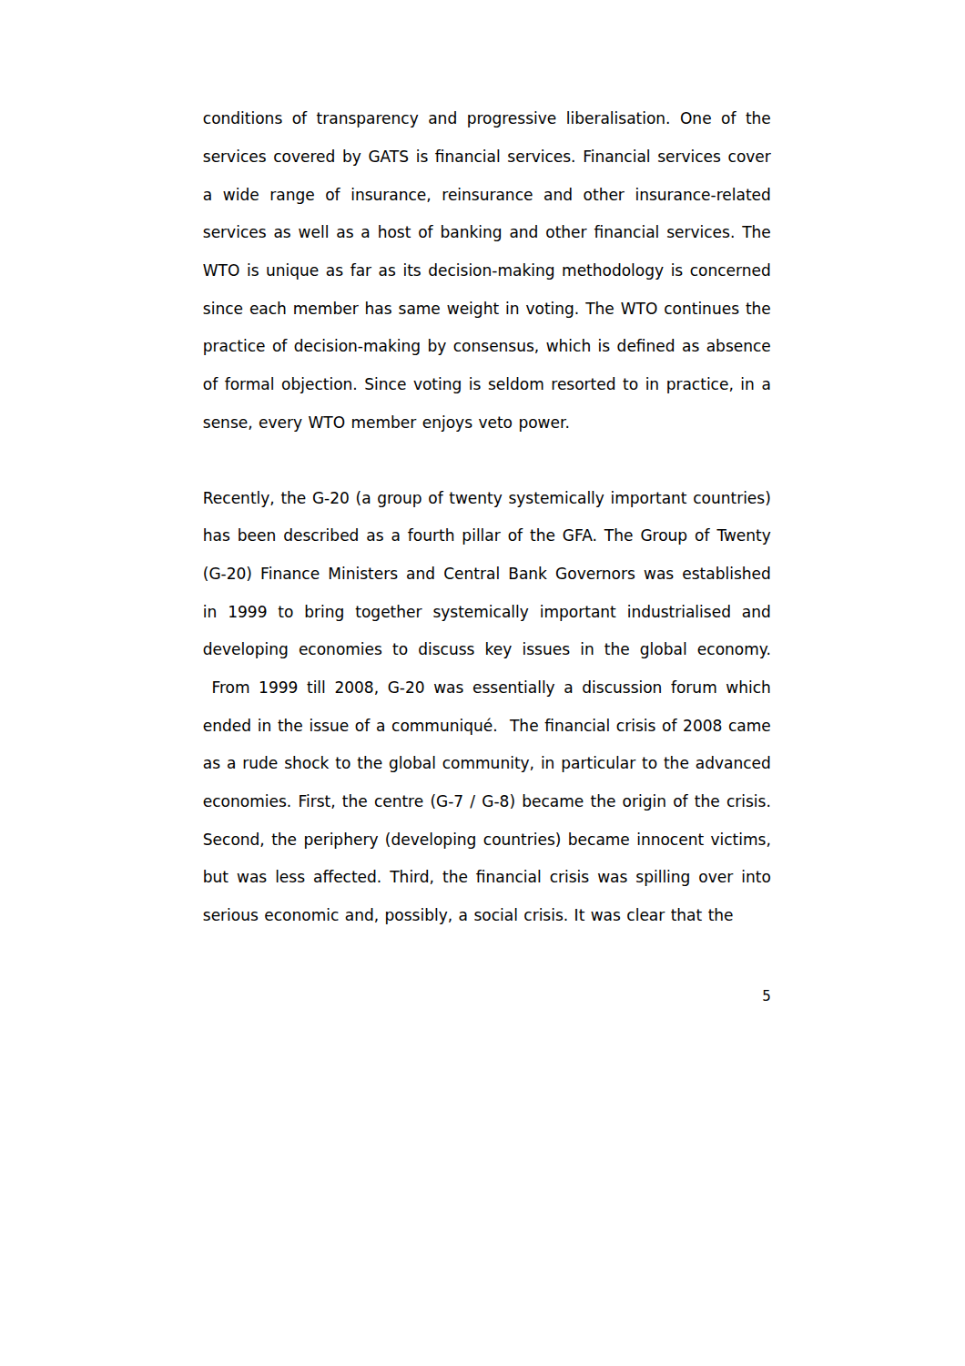conditions of transparency and progressive liberalisation. One of the services covered by GATS is financial services. Financial services cover a wide range of insurance, reinsurance and other insurance-related services as well as a host of banking and other financial services. The WTO is unique as far as its decision-making methodology is concerned since each member has same weight in voting. The WTO continues the practice of decision-making by consensus, which is defined as absence of formal objection. Since voting is seldom resorted to in practice, in a sense, every WTO member enjoys veto power.
Recently, the G-20 (a group of twenty systemically important countries) has been described as a fourth pillar of the GFA. The Group of Twenty (G-20) Finance Ministers and Central Bank Governors was established in 1999 to bring together systemically important industrialised and developing economies to discuss key issues in the global economy. From 1999 till 2008, G-20 was essentially a discussion forum which ended in the issue of a communiqué. The financial crisis of 2008 came as a rude shock to the global community, in particular to the advanced economies. First, the centre (G-7 / G-8) became the origin of the crisis. Second, the periphery (developing countries) became innocent victims, but was less affected. Third, the financial crisis was spilling over into serious economic and, possibly, a social crisis. It was clear that the
5